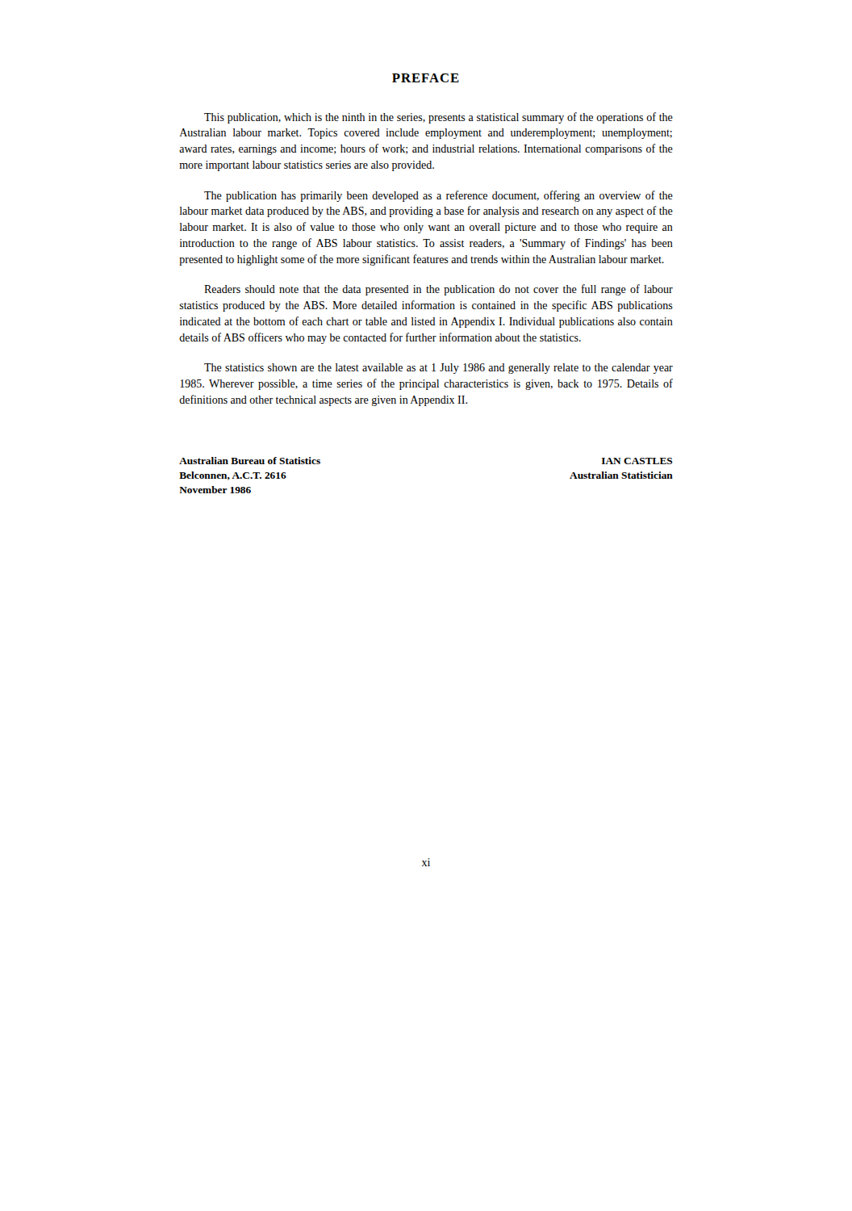PREFACE
This publication, which is the ninth in the series, presents a statistical summary of the operations of the Australian labour market. Topics covered include employment and underemployment; unemployment; award rates, earnings and income; hours of work; and industrial relations. International comparisons of the more important labour statistics series are also provided.
The publication has primarily been developed as a reference document, offering an overview of the labour market data produced by the ABS, and providing a base for analysis and research on any aspect of the labour market. It is also of value to those who only want an overall picture and to those who require an introduction to the range of ABS labour statistics. To assist readers, a 'Summary of Findings' has been presented to highlight some of the more significant features and trends within the Australian labour market.
Readers should note that the data presented in the publication do not cover the full range of labour statistics produced by the ABS. More detailed information is contained in the specific ABS publications indicated at the bottom of each chart or table and listed in Appendix I. Individual publications also contain details of ABS officers who may be contacted for further information about the statistics.
The statistics shown are the latest available as at 1 July 1986 and generally relate to the calendar year 1985. Wherever possible, a time series of the principal characteristics is given, back to 1975. Details of definitions and other technical aspects are given in Appendix II.
Australian Bureau of Statistics
Belconnen, A.C.T. 2616
November 1986
IAN CASTLES
Australian Statistician
xi